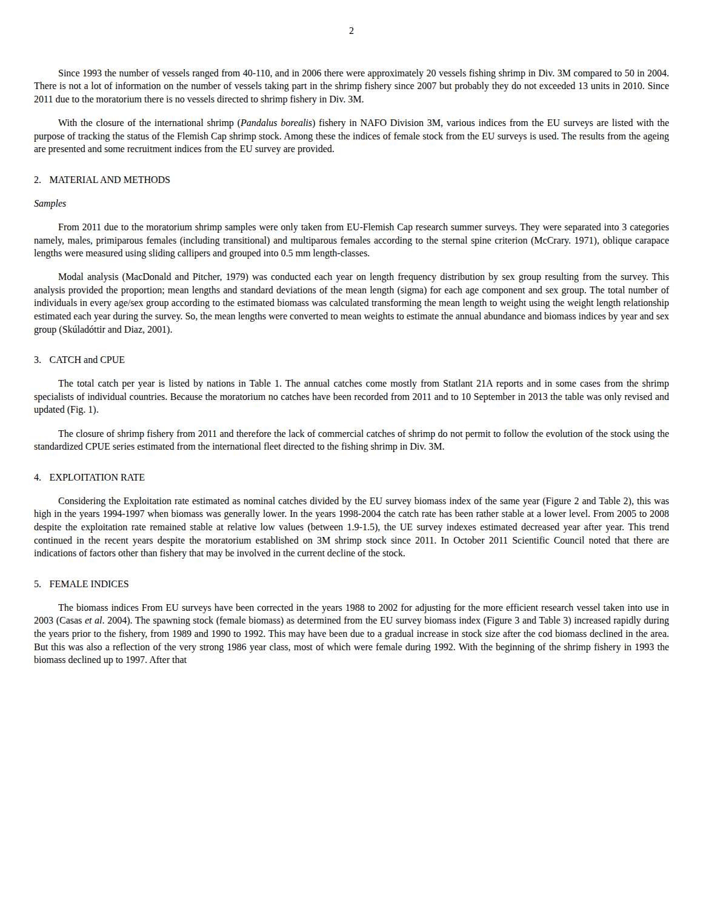2
Since 1993 the number of vessels ranged from 40-110, and in 2006 there were approximately 20 vessels fishing shrimp in Div. 3M compared to 50 in 2004. There is not a lot of information on the number of vessels taking part in the shrimp fishery since 2007 but probably they do not exceeded 13 units in 2010. Since 2011 due to the moratorium there is no vessels directed to shrimp fishery in Div. 3M.
With the closure of the international shrimp (Pandalus borealis) fishery in NAFO Division 3M, various indices from the EU surveys are listed with the purpose of tracking the status of the Flemish Cap shrimp stock. Among these the indices of female stock from the EU surveys is used. The results from the ageing are presented and some recruitment indices from the EU survey are provided.
2. MATERIAL AND METHODS
Samples
From 2011 due to the moratorium shrimp samples were only taken from EU-Flemish Cap research summer surveys. They were separated into 3 categories namely, males, primiparous females (including transitional) and multiparous females according to the sternal spine criterion (McCrary. 1971), oblique carapace lengths were measured using sliding callipers and grouped into 0.5 mm length-classes.
Modal analysis (MacDonald and Pitcher, 1979) was conducted each year on length frequency distribution by sex group resulting from the survey. This analysis provided the proportion; mean lengths and standard deviations of the mean length (sigma) for each age component and sex group. The total number of individuals in every age/sex group according to the estimated biomass was calculated transforming the mean length to weight using the weight length relationship estimated each year during the survey. So, the mean lengths were converted to mean weights to estimate the annual abundance and biomass indices by year and sex group (Skúladóttir and Diaz, 2001).
3. CATCH and CPUE
The total catch per year is listed by nations in Table 1. The annual catches come mostly from Statlant 21A reports and in some cases from the shrimp specialists of individual countries. Because the moratorium no catches have been recorded from 2011 and to 10 September in 2013 the table was only revised and updated (Fig. 1).
The closure of shrimp fishery from 2011 and therefore the lack of commercial catches of shrimp do not permit to follow the evolution of the stock using the standardized CPUE series estimated from the international fleet directed to the fishing shrimp in Div. 3M.
4. EXPLOITATION RATE
Considering the Exploitation rate estimated as nominal catches divided by the EU survey biomass index of the same year (Figure 2 and Table 2), this was high in the years 1994-1997 when biomass was generally lower. In the years 1998-2004 the catch rate has been rather stable at a lower level. From 2005 to 2008 despite the exploitation rate remained stable at relative low values (between 1.9-1.5), the UE survey indexes estimated decreased year after year. This trend continued in the recent years despite the moratorium established on 3M shrimp stock since 2011. In October 2011 Scientific Council noted that there are indications of factors other than fishery that may be involved in the current decline of the stock.
5. FEMALE INDICES
The biomass indices From EU surveys have been corrected in the years 1988 to 2002 for adjusting for the more efficient research vessel taken into use in 2003 (Casas et al. 2004). The spawning stock (female biomass) as determined from the EU survey biomass index (Figure 3 and Table 3) increased rapidly during the years prior to the fishery, from 1989 and 1990 to 1992. This may have been due to a gradual increase in stock size after the cod biomass declined in the area. But this was also a reflection of the very strong 1986 year class, most of which were female during 1992. With the beginning of the shrimp fishery in 1993 the biomass declined up to 1997. After that